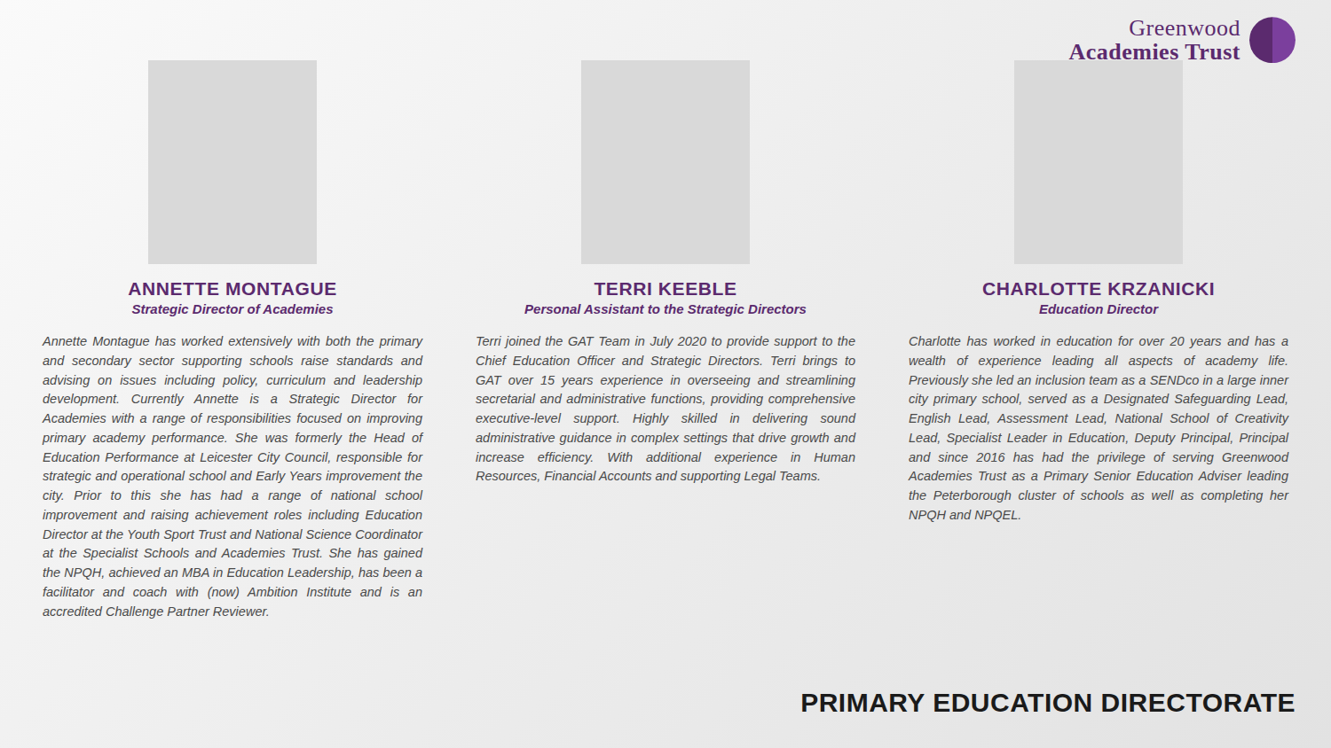Greenwood Academies Trust
ANNETTE MONTAGUE
Strategic Director of Academies
Annette Montague has worked extensively with both the primary and secondary sector supporting schools raise standards and advising on issues including policy, curriculum and leadership development. Currently Annette is a Strategic Director for Academies with a range of responsibilities focused on improving primary academy performance. She was formerly the Head of Education Performance at Leicester City Council, responsible for strategic and operational school and Early Years improvement the city. Prior to this she has had a range of national school improvement and raising achievement roles including Education Director at the Youth Sport Trust and National Science Coordinator at the Specialist Schools and Academies Trust. She has gained the NPQH, achieved an MBA in Education Leadership, has been a facilitator and coach with (now) Ambition Institute and is an accredited Challenge Partner Reviewer.
TERRI KEEBLE
Personal Assistant to the Strategic Directors
Terri joined the GAT Team in July 2020 to provide support to the Chief Education Officer and Strategic Directors. Terri brings to GAT over 15 years experience in overseeing and streamlining secretarial and administrative functions, providing comprehensive executive-level support. Highly skilled in delivering sound administrative guidance in complex settings that drive growth and increase efficiency. With additional experience in Human Resources, Financial Accounts and supporting Legal Teams.
CHARLOTTE KRZANICKI
Education Director
Charlotte has worked in education for over 20 years and has a wealth of experience leading all aspects of academy life. Previously she led an inclusion team as a SENDco in a large inner city primary school, served as a Designated Safeguarding Lead, English Lead, Assessment Lead, National School of Creativity Lead, Specialist Leader in Education, Deputy Principal, Principal and since 2016 has had the privilege of serving Greenwood Academies Trust as a Primary Senior Education Adviser leading the Peterborough cluster of schools as well as completing her NPQH and NPQEL.
PRIMARY EDUCATION DIRECTORATE